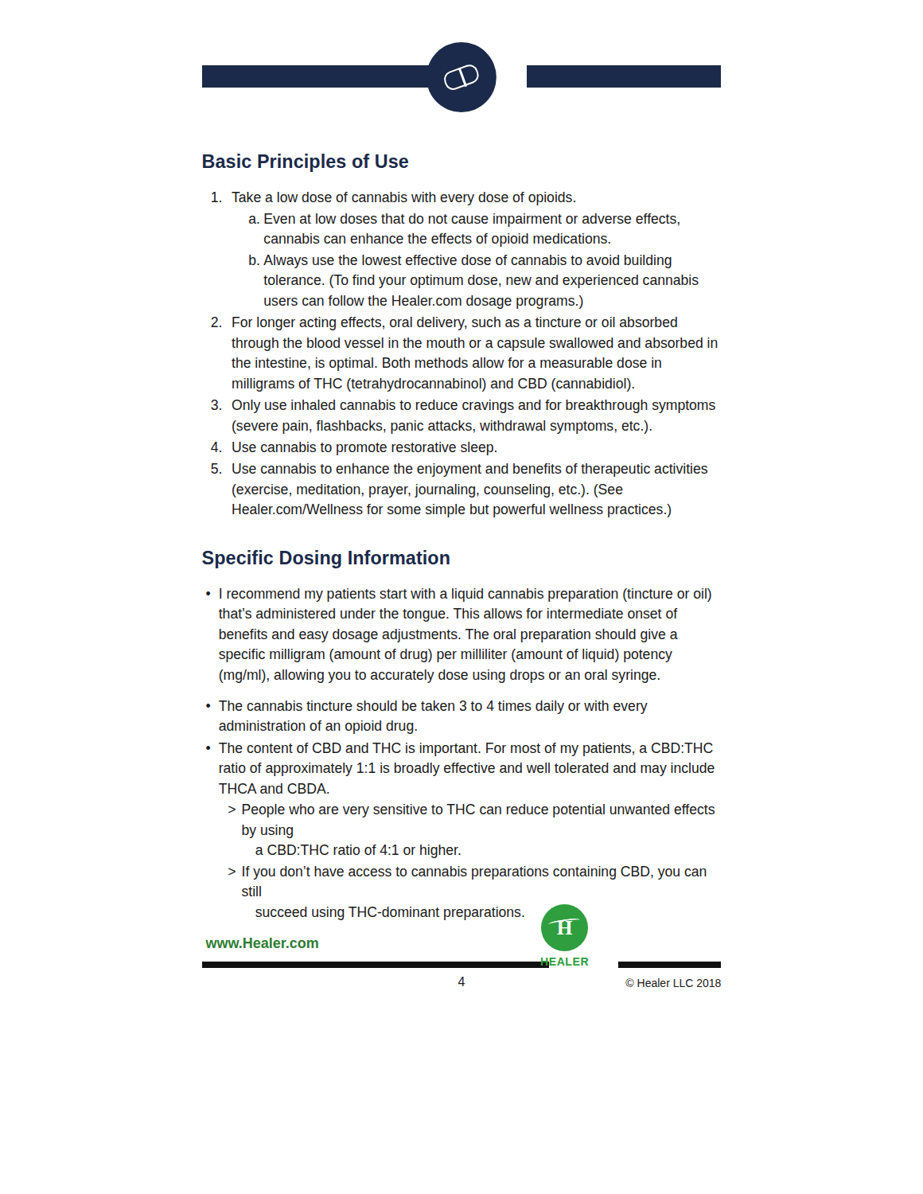Basic Principles of Use
1.
Take a low dose of cannabis with every dose of opioids.
a.
Even at low doses that do not cause impairment or adverse effects, cannabis can enhance the effects of opioid medications.
b.
Always use the lowest effective dose of cannabis to avoid building tolerance. (To find your optimum dose, new and experienced cannabis users can follow the Healer.com dosage programs.)
2.
For longer acting effects, oral delivery, such as a tincture or oil absorbed through the blood vessel in the mouth or a capsule swallowed and absorbed in the intestine, is optimal. Both methods allow for a measurable dose in milligrams of THC (tetrahydrocannabinol) and CBD (cannabidiol).
3.
Only use inhaled cannabis to reduce cravings and for breakthrough symptoms (severe pain, flashbacks, panic attacks, withdrawal symptoms, etc.).
4.
Use cannabis to promote restorative sleep.
5.
Use cannabis to enhance the enjoyment and benefits of therapeutic activities (exercise, meditation, prayer, journaling, counseling, etc.). (See Healer.com/Wellness for some simple but powerful wellness practices.)
Specific Dosing Information
•
I recommend my patients start with a liquid cannabis preparation (tincture or oil) that’s administered under the tongue. This allows for intermediate onset of benefits and easy dosage adjustments. The oral preparation should give a specific milligram (amount of drug) per milliliter (amount of liquid) potency (mg/ml), allowing you to accurately dose using drops or an oral syringe.
•
The cannabis tincture should be taken 3 to 4 times daily or with every administration of an opioid drug.
•
The content of CBD and THC is important. For most of my patients, a CBD:THC ratio of approximately 1:1 is broadly effective and well tolerated and may include THCA and CBDA.
>
People who are very sensitive to THC can reduce potential unwanted effects by using a CBD:THC ratio of 4:1 or higher.
>
If you don’t have access to cannabis preparations containing CBD, you can still succeed using THC-dominant preparations.
www.Healer.com
H
HEALER
4
© Healer LLC 2018